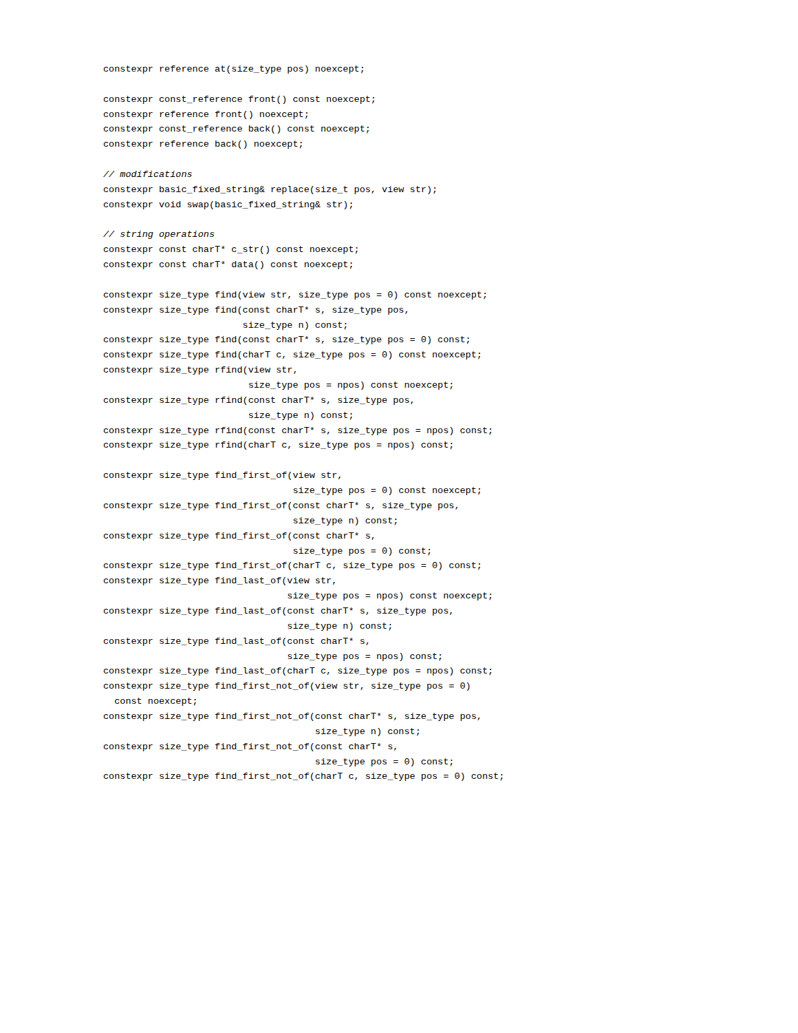constexpr reference at(size_type pos) noexcept;

constexpr const_reference front() const noexcept;
constexpr reference front() noexcept;
constexpr const_reference back() const noexcept;
constexpr reference back() noexcept;

// modifications
constexpr basic_fixed_string& replace(size_t pos, view str);
constexpr void swap(basic_fixed_string& str);

// string operations
constexpr const charT* c_str() const noexcept;
constexpr const charT* data() const noexcept;

constexpr size_type find(view str, size_type pos = 0) const noexcept;
constexpr size_type find(const charT* s, size_type pos,
                         size_type n) const;
constexpr size_type find(const charT* s, size_type pos = 0) const;
constexpr size_type find(charT c, size_type pos = 0) const noexcept;
constexpr size_type rfind(view str,
                          size_type pos = npos) const noexcept;
constexpr size_type rfind(const charT* s, size_type pos,
                          size_type n) const;
constexpr size_type rfind(const charT* s, size_type pos = npos) const;
constexpr size_type rfind(charT c, size_type pos = npos) const;

constexpr size_type find_first_of(view str,
                                  size_type pos = 0) const noexcept;
constexpr size_type find_first_of(const charT* s, size_type pos,
                                  size_type n) const;
constexpr size_type find_first_of(const charT* s,
                                  size_type pos = 0) const;
constexpr size_type find_first_of(charT c, size_type pos = 0) const;
constexpr size_type find_last_of(view str,
                                 size_type pos = npos) const noexcept;
constexpr size_type find_last_of(const charT* s, size_type pos,
                                 size_type n) const;
constexpr size_type find_last_of(const charT* s,
                                 size_type pos = npos) const;
constexpr size_type find_last_of(charT c, size_type pos = npos) const;
constexpr size_type find_first_not_of(view str, size_type pos = 0)
  const noexcept;
constexpr size_type find_first_not_of(const charT* s, size_type pos,
                                      size_type n) const;
constexpr size_type find_first_not_of(const charT* s,
                                      size_type pos = 0) const;
constexpr size_type find_first_not_of(charT c, size_type pos = 0) const;